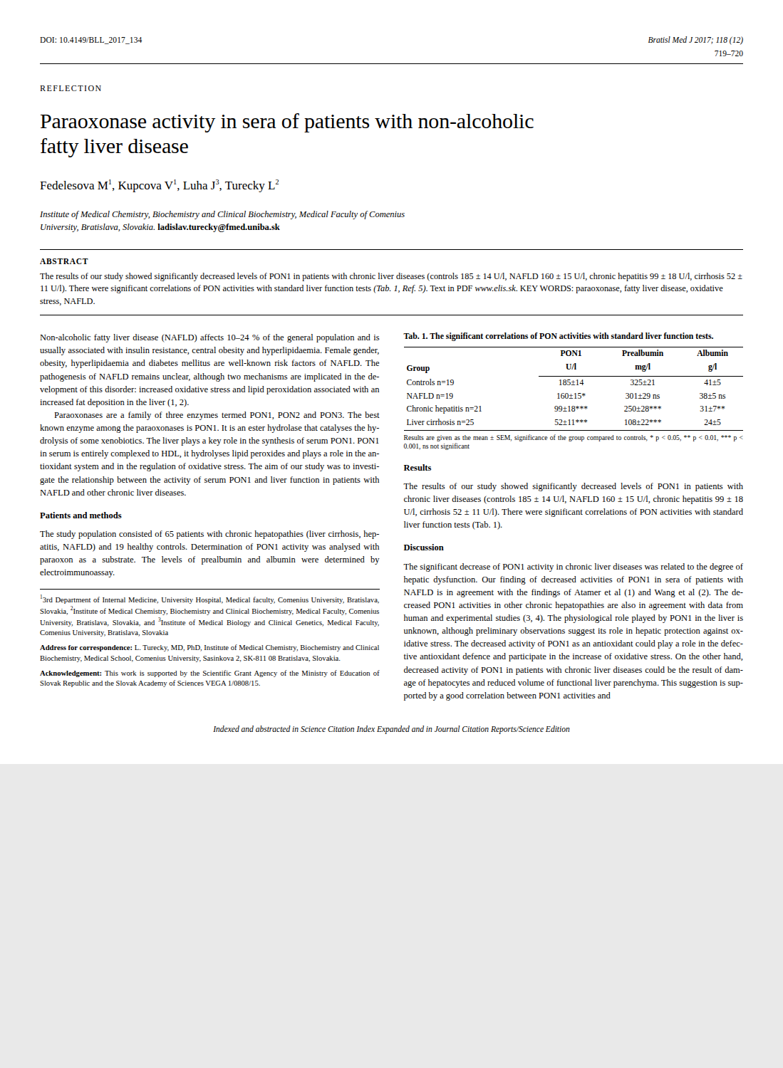DOI: 10.4149/BLL_2017_134
Bratisl Med J 2017; 118 (12)
719–720
REFLECTION
Paraoxonase activity in sera of patients with non-alcoholic
fatty liver disease
Fedelesova M1, Kupcova V1, Luha J3, Turecky L2
Institute of Medical Chemistry, Biochemistry and Clinical Biochemistry, Medical Faculty of Comenius
University, Bratislava, Slovakia. ladislav.turecky@fmed.uniba.sk
ABSTRACT
The results of our study showed significantly decreased levels of PON1 in patients with chronic liver diseases (controls 185 ± 14 U/l, NAFLD 160 ± 15 U/l, chronic hepatitis 99 ± 18 U/l, cirrhosis 52 ± 11 U/l). There were significant correlations of PON activities with standard liver function tests (Tab. 1, Ref. 5). Text in PDF www.elis.sk. KEY WORDS: paraoxonase, fatty liver disease, oxidative stress, NAFLD.
Non-alcoholic fatty liver disease (NAFLD) affects 10–24 % of the general population and is usually associated with insulin resistance, central obesity and hyperlipidaemia. Female gender, obesity, hyperlipidaemia and diabetes mellitus are well-known risk factors of NAFLD. The pathogenesis of NAFLD remains unclear, although two mechanisms are implicated in the development of this disorder: increased oxidative stress and lipid peroxidation associated with an increased fat deposition in the liver (1, 2).
Paraoxonases are a family of three enzymes termed PON1, PON2 and PON3. The best known enzyme among the paraoxonases is PON1. It is an ester hydrolase that catalyses the hydrolysis of some xenobiotics. The liver plays a key role in the synthesis of serum PON1. PON1 in serum is entirely complexed to HDL, it hydrolyses lipid peroxides and plays a role in the antioxidant system and in the regulation of oxidative stress. The aim of our study was to investigate the relationship between the activity of serum PON1 and liver function in patients with NAFLD and other chronic liver diseases.
Patients and methods
The study population consisted of 65 patients with chronic hepatopathies (liver cirrhosis, hepatitis, NAFLD) and 19 healthy controls. Determination of PON1 activity was analysed with paraoxon as a substrate. The levels of prealbumin and albumin were determined by electroimmunoassay.
13rd Department of Internal Medicine, University Hospital, Medical faculty, Comenius University, Bratislava, Slovakia, 2Institute of Medical Chemistry, Biochemistry and Clinical Biochemistry, Medical Faculty, Comenius University, Bratislava, Slovakia, and 3Institute of Medical Biology and Clinical Genetics, Medical Faculty, Comenius University, Bratislava, Slovakia
Address for correspondence: L. Turecky, MD, PhD, Institute of Medical Chemistry, Biochemistry and Clinical Biochemistry, Medical School, Comenius University, Sasinkova 2, SK-811 08 Bratislava, Slovakia.
Acknowledgement: This work is supported by the Scientific Grant Agency of the Ministry of Education of Slovak Republic and the Slovak Academy of Sciences VEGA 1/0808/15.
Tab. 1. The significant correlations of PON activities with standard liver function tests.
| Group | PON1 | Prealbumin | Albumin |
| --- | --- | --- | --- |
| U/l | mg/l | g/l |
| Controls n=19 | 185±14 | 325±21 | 41±5 |
| NAFLD n=19 | 160±15* | 301±29 ns | 38±5 ns |
| Chronic hepatitis n=21 | 99±18*** | 250±28*** | 31±7** |
| Liver cirrhosis n=25 | 52±11*** | 108±22*** | 24±5 |
Results are given as the mean ± SEM, significance of the group compared to controls, * p < 0.05, ** p < 0.01, *** p < 0.001, ns not significant
Results
The results of our study showed significantly decreased levels of PON1 in patients with chronic liver diseases (controls 185 ± 14 U/l, NAFLD 160 ± 15 U/l, chronic hepatitis 99 ± 18 U/l, cirrhosis 52 ± 11 U/l). There were significant correlations of PON activities with standard liver function tests (Tab. 1).
Discussion
The significant decrease of PON1 activity in chronic liver diseases was related to the degree of hepatic dysfunction. Our finding of decreased activities of PON1 in sera of patients with NAFLD is in agreement with the findings of Atamer et al (1) and Wang et al (2). The decreased PON1 activities in other chronic hepatopathies are also in agreement with data from human and experimental studies (3, 4). The physiological role played by PON1 in the liver is unknown, although preliminary observations suggest its role in hepatic protection against oxidative stress. The decreased activity of PON1 as an antioxidant could play a role in the defective antioxidant defence and participate in the increase of oxidative stress. On the other hand, decreased activity of PON1 in patients with chronic liver diseases could be the result of damage of hepatocytes and reduced volume of functional liver parenchyma. This suggestion is supported by a good correlation between PON1 activities and
Indexed and abstracted in Science Citation Index Expanded and in Journal Citation Reports/Science Edition